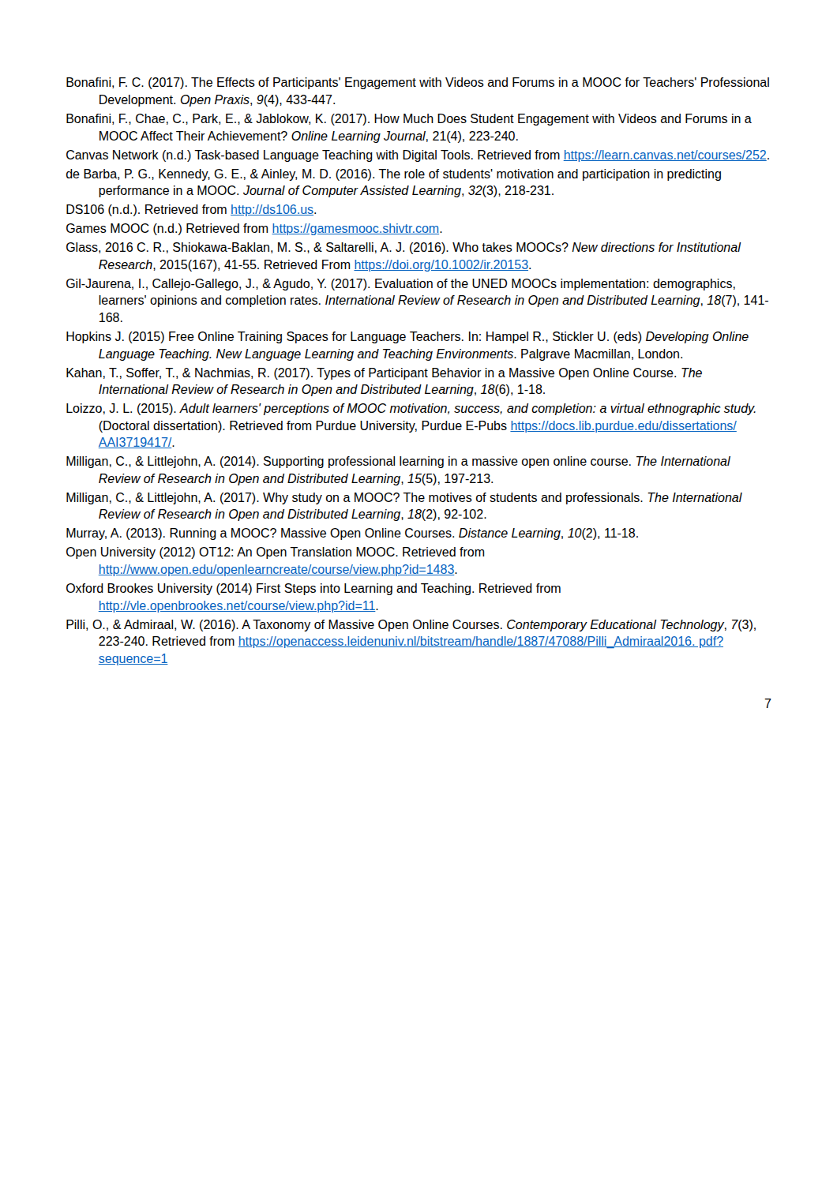Bonafini, F. C. (2017). The Effects of Participants' Engagement with Videos and Forums in a MOOC for Teachers' Professional Development. Open Praxis, 9(4), 433-447.
Bonafini, F., Chae, C., Park, E., & Jablokow, K. (2017). How Much Does Student Engagement with Videos and Forums in a MOOC Affect Their Achievement? Online Learning Journal, 21(4), 223-240.
Canvas Network (n.d.) Task-based Language Teaching with Digital Tools. Retrieved from https://learn.canvas.net/courses/252.
de Barba, P. G., Kennedy, G. E., & Ainley, M. D. (2016). The role of students' motivation and participation in predicting performance in a MOOC. Journal of Computer Assisted Learning, 32(3), 218-231.
DS106 (n.d.). Retrieved from http://ds106.us.
Games MOOC (n.d.) Retrieved from https://gamesmooc.shivtr.com.
Glass, 2016 C. R., Shiokawa-Baklan, M. S., & Saltarelli, A. J. (2016). Who takes MOOCs? New directions for Institutional Research, 2015(167), 41-55. Retrieved From https://doi.org/10.1002/ir.20153.
Gil-Jaurena, I., Callejo-Gallego, J., & Agudo, Y. (2017). Evaluation of the UNED MOOCs implementation: demographics, learners' opinions and completion rates. International Review of Research in Open and Distributed Learning, 18(7), 141-168.
Hopkins J. (2015) Free Online Training Spaces for Language Teachers. In: Hampel R., Stickler U. (eds) Developing Online Language Teaching. New Language Learning and Teaching Environments. Palgrave Macmillan, London.
Kahan, T., Soffer, T., & Nachmias, R. (2017). Types of Participant Behavior in a Massive Open Online Course. The International Review of Research in Open and Distributed Learning, 18(6), 1-18.
Loizzo, J. L. (2015). Adult learners' perceptions of MOOC motivation, success, and completion: a virtual ethnographic study. (Doctoral dissertation). Retrieved from Purdue University, Purdue E-Pubs https://docs.lib.purdue.edu/dissertations/ AAI3719417/.
Milligan, C., & Littlejohn, A. (2014). Supporting professional learning in a massive open online course. The International Review of Research in Open and Distributed Learning, 15(5), 197-213.
Milligan, C., & Littlejohn, A. (2017). Why study on a MOOC? The motives of students and professionals. The International Review of Research in Open and Distributed Learning, 18(2), 92-102.
Murray, A. (2013). Running a MOOC? Massive Open Online Courses. Distance Learning, 10(2), 11-18.
Open University (2012) OT12: An Open Translation MOOC. Retrieved from http://www.open.edu/openlearncreate/course/view.php?id=1483.
Oxford Brookes University (2014) First Steps into Learning and Teaching. Retrieved from http://vle.openbrookes.net/course/view.php?id=11.
Pilli, O., & Admiraal, W. (2016). A Taxonomy of Massive Open Online Courses. Contemporary Educational Technology, 7(3), 223-240. Retrieved from https://openaccess.leidenuniv.nl/bitstream/handle/1887/47088/Pilli_Admiraal2016. pdf?sequence=1
7